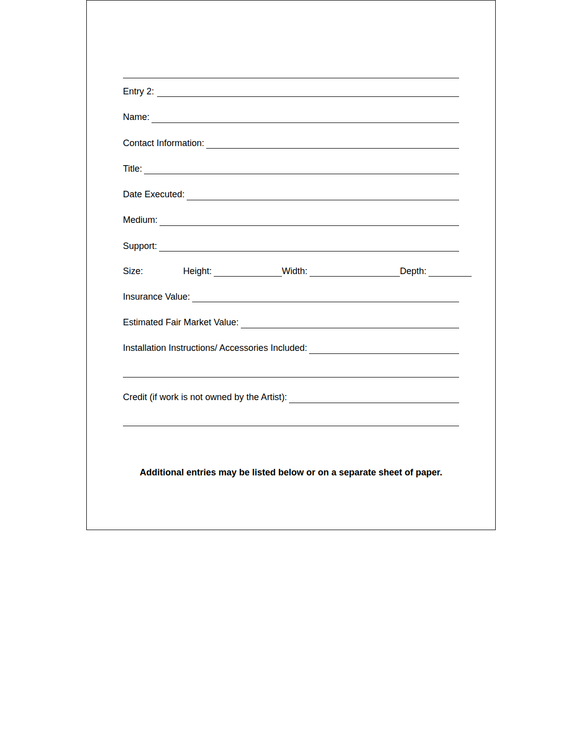Entry 2:
Name:
Contact Information:
Title:
Date Executed:
Medium:
Support:
Size: Height: Width: Depth:
Insurance Value:
Estimated Fair Market Value:
Installation Instructions/ Accessories Included:
Credit (if work is not owned by the Artist):
Additional entries may be listed below or on a separate sheet of paper.